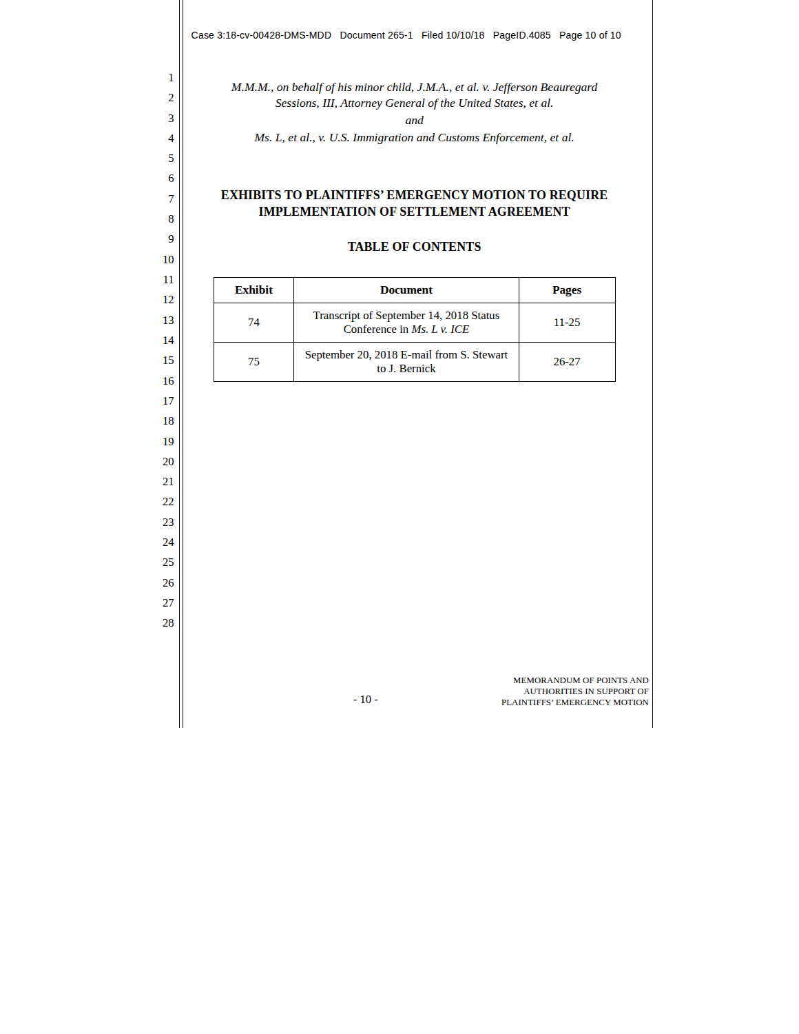Case 3:18-cv-00428-DMS-MDD Document 265-1 Filed 10/10/18 PageID.4085 Page 10 of 10
1
2
3
4
5
6
7
8
9
10
11
12
13
14
15
16
17
18
19
20
21
22
23
24
25
26
27
28
M.M.M., on behalf of his minor child, J.M.A., et al. v. Jefferson Beauregard
Sessions, III, Attorney General of the United States, et al. and Ms. L, et al., v. U.S. Immigration and Customs Enforcement, et al.
EXHIBITS TO PLAINTIFFS’ EMERGENCY MOTION TO REQUIRE
IMPLEMENTATION OF SETTLEMENT AGREEMENT
TABLE OF CONTENTS
| Exhibit | Document | Pages |
| --- | --- | --- |
| 74 | Transcript of September 14, 2018 Status Conference in Ms. L v. ICE | 11-25 |
| 75 | September 20, 2018 E-mail from S. Stewart to J. Bernick | 26-27 |
- 10 -
Memorandum of Points and
Authorities in Support of
Plaintiffs’ Emergency Motion